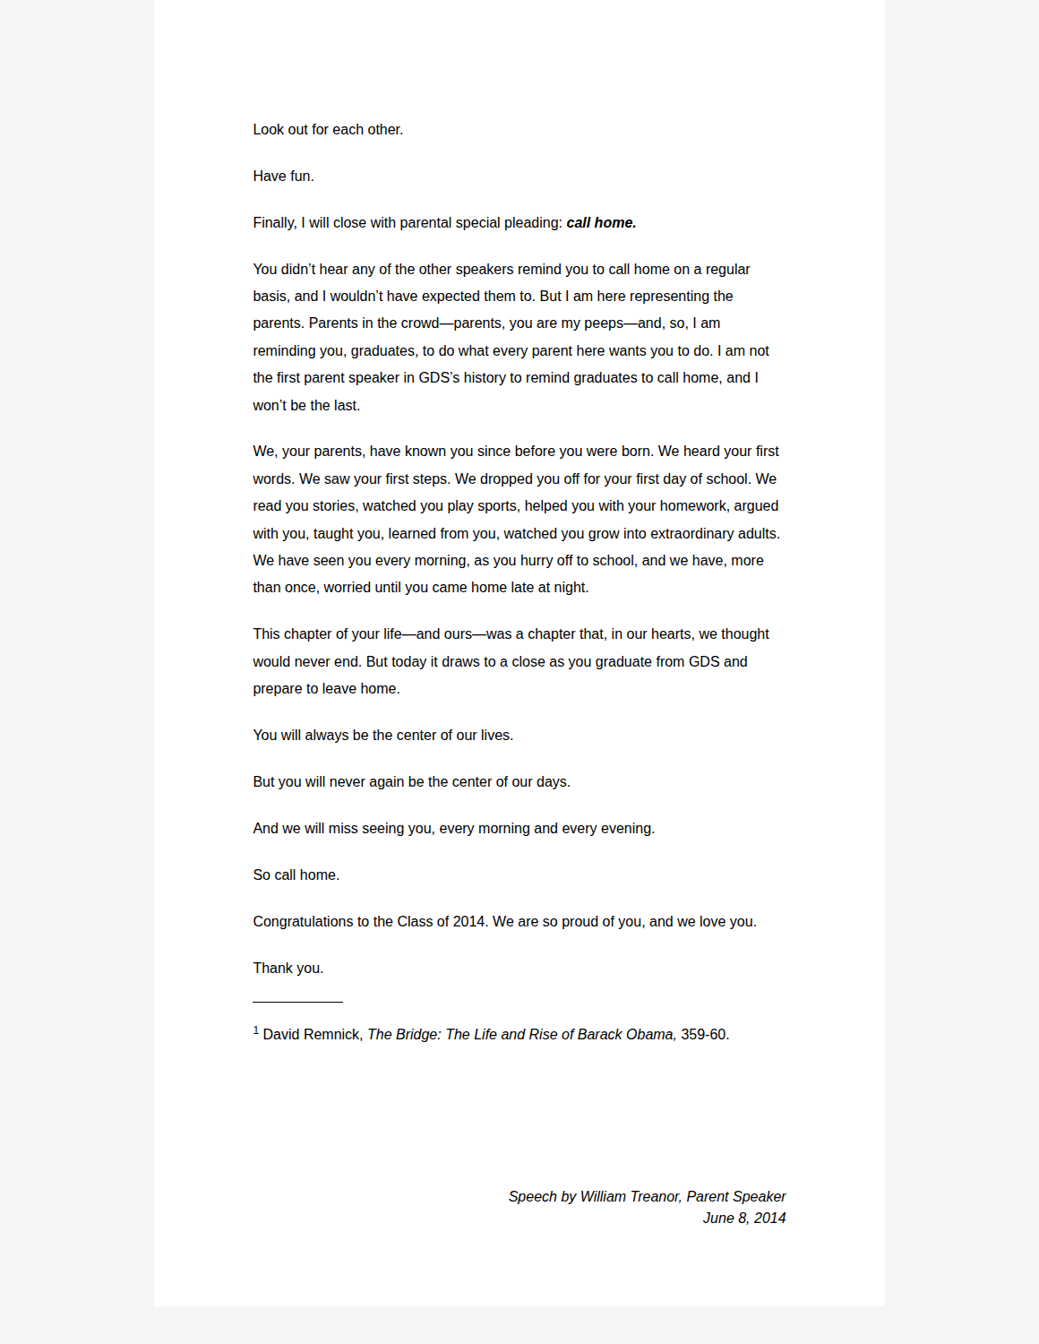Look out for each other.
Have fun.
Finally, I will close with parental special pleading: call home.
You didn’t hear any of the other speakers remind you to call home on a regular basis, and I wouldn’t have expected them to. But I am here representing the parents. Parents in the crowd—parents, you are my peeps—and, so, I am reminding you, graduates, to do what every parent here wants you to do. I am not the first parent speaker in GDS’s history to remind graduates to call home, and I won’t be the last.
We, your parents, have known you since before you were born. We heard your first words. We saw your first steps. We dropped you off for your first day of school. We read you stories, watched you play sports, helped you with your homework, argued with you, taught you, learned from you, watched you grow into extraordinary adults. We have seen you every morning, as you hurry off to school, and we have, more than once, worried until you came home late at night.
This chapter of your life—and ours—was a chapter that, in our hearts, we thought would never end. But today it draws to a close as you graduate from GDS and prepare to leave home.
You will always be the center of our lives.
But you will never again be the center of our days.
And we will miss seeing you, every morning and every evening.
So call home.
Congratulations to the Class of 2014. We are so proud of you, and we love you.
Thank you.
1 David Remnick, The Bridge: The Life and Rise of Barack Obama, 359-60.
Speech by William Treanor, Parent Speaker
June 8, 2014